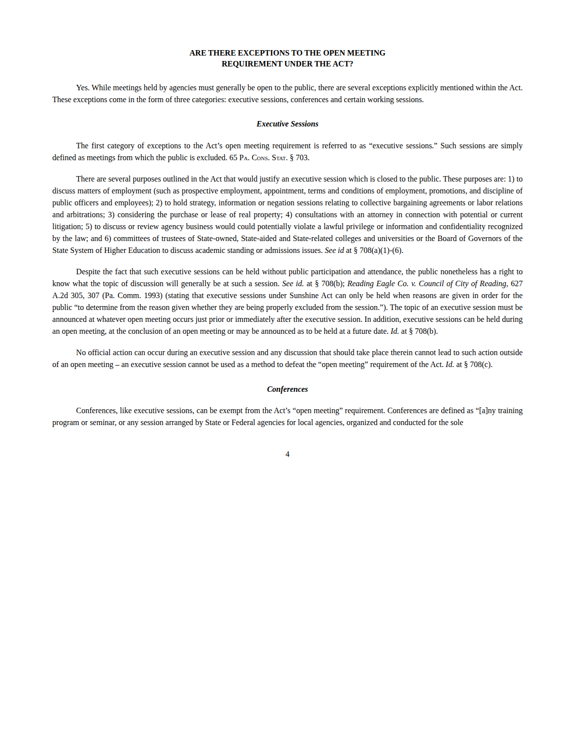Are There Exceptions to the Open Meeting
Requirement Under the Act?
Yes. While meetings held by agencies must generally be open to the public, there are several exceptions explicitly mentioned within the Act. These exceptions come in the form of three categories: executive sessions, conferences and certain working sessions.
Executive Sessions
The first category of exceptions to the Act’s open meeting requirement is referred to as “executive sessions.” Such sessions are simply defined as meetings from which the public is excluded. 65 Pa. Cons. Stat. § 703.
There are several purposes outlined in the Act that would justify an executive session which is closed to the public. These purposes are: 1) to discuss matters of employment (such as prospective employment, appointment, terms and conditions of employment, promotions, and discipline of public officers and employees); 2) to hold strategy, information or negation sessions relating to collective bargaining agreements or labor relations and arbitrations; 3) considering the purchase or lease of real property; 4) consultations with an attorney in connection with potential or current litigation; 5) to discuss or review agency business would could potentially violate a lawful privilege or information and confidentiality recognized by the law; and 6) committees of trustees of State-owned, State-aided and State-related colleges and universities or the Board of Governors of the State System of Higher Education to discuss academic standing or admissions issues. See id at § 708(a)(1)-(6).
Despite the fact that such executive sessions can be held without public participation and attendance, the public nonetheless has a right to know what the topic of discussion will generally be at such a session. See id. at § 708(b); Reading Eagle Co. v. Council of City of Reading, 627 A.2d 305, 307 (Pa. Comm. 1993) (stating that executive sessions under Sunshine Act can only be held when reasons are given in order for the public “to determine from the reason given whether they are being properly excluded from the session.”). The topic of an executive session must be announced at whatever open meeting occurs just prior or immediately after the executive session. In addition, executive sessions can be held during an open meeting, at the conclusion of an open meeting or may be announced as to be held at a future date. Id. at § 708(b).
No official action can occur during an executive session and any discussion that should take place therein cannot lead to such action outside of an open meeting – an executive session cannot be used as a method to defeat the “open meeting” requirement of the Act. Id. at § 708(c).
Conferences
Conferences, like executive sessions, can be exempt from the Act’s “open meeting” requirement. Conferences are defined as “[a]ny training program or seminar, or any session arranged by State or Federal agencies for local agencies, organized and conducted for the sole
4